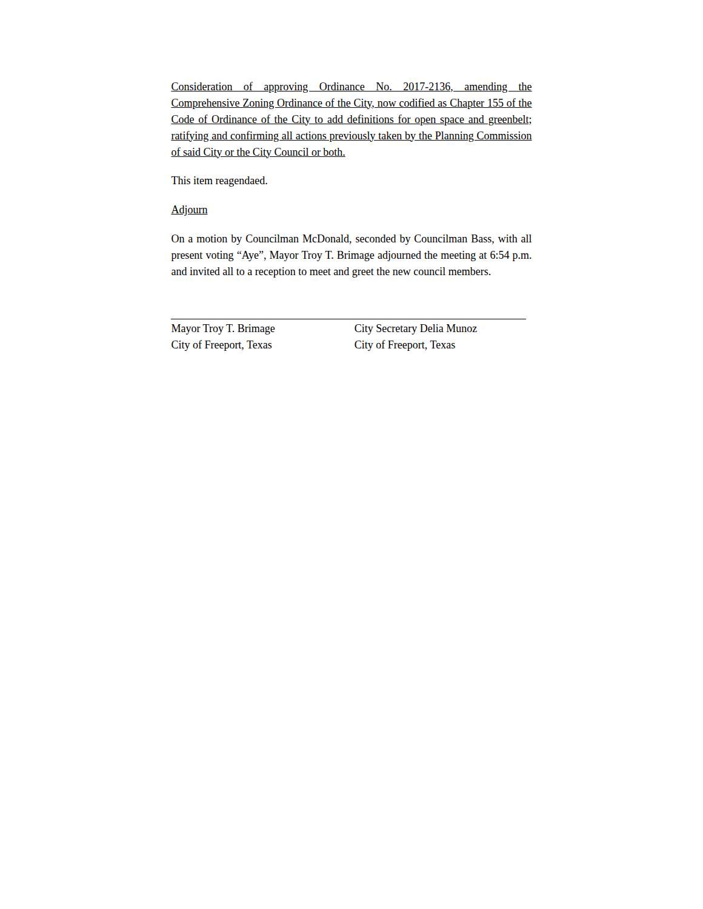Consideration of approving Ordinance No. 2017-2136, amending the Comprehensive Zoning Ordinance of the City, now codified as Chapter 155 of the Code of Ordinance of the City to add definitions for open space and greenbelt; ratifying and confirming all actions previously taken by the Planning Commission of said City or the City Council or both.
This item reagendaed.
Adjourn
On a motion by Councilman McDonald, seconded by Councilman Bass, with all present voting “Aye”, Mayor Troy T. Brimage adjourned the meeting at 6:54 p.m. and invited all to a reception to meet and greet the new council members.
| Mayor Troy T. Brimage City of Freeport, Texas | City Secretary Delia Munoz City of Freeport, Texas |